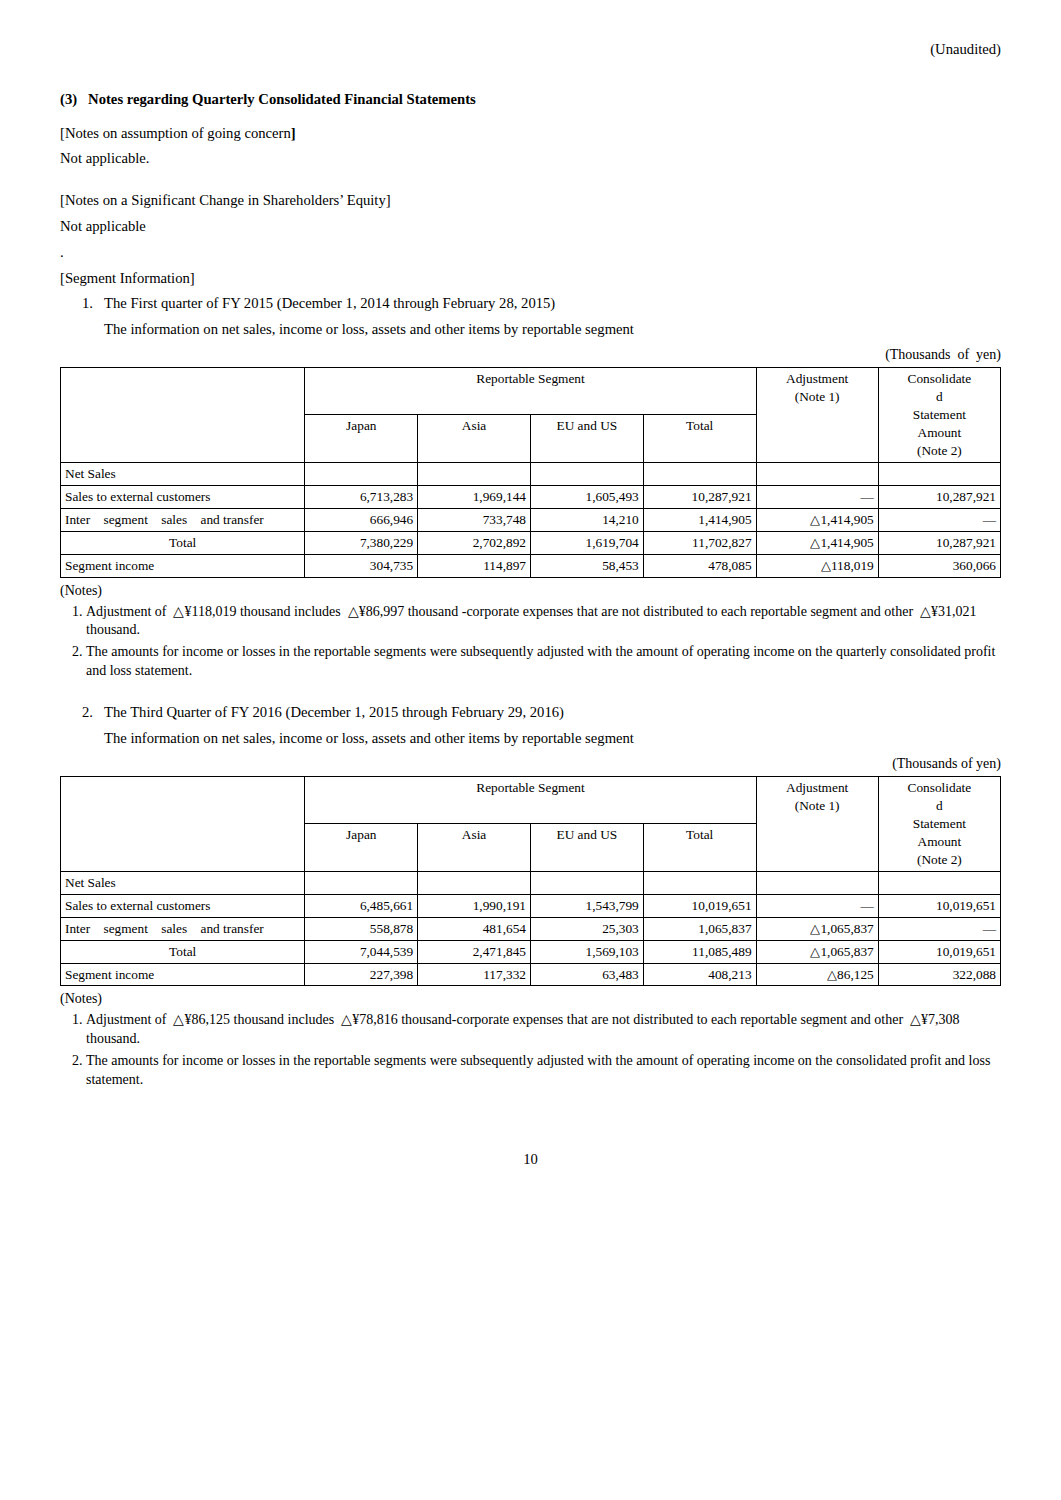(Unaudited)
(3) Notes regarding Quarterly Consolidated Financial Statements
[Notes on assumption of going concern]
Not applicable.
[Notes on a Significant Change in Shareholders’ Equity]
Not applicable
.
[Segment Information]
1. The First quarter of FY 2015 (December 1, 2014 through February 28, 2015)
The information on net sales, income or loss, assets and other items by reportable segment
(Thousands of yen)
| | Reportable Segment | Adjustment (Note 1) | Consolidate d Statement Amount (Note 2) |
| --- | --- | --- | --- |
| Japan | Asia | EU and US | Total |
| Net Sales | | | | | | |
| Sales to external customers | 6,713,283 | 1,969,144 | 1,605,493 | 10,287,921 | ― | 10,287,921 |
| Inter segment sales and transfer | 666,946 | 733,748 | 14,210 | 1,414,905 | △1,414,905 | ― |
| Total | 7,380,229 | 2,702,892 | 1,619,704 | 11,702,827 | △1,414,905 | 10,287,921 |
| Segment income | 304,735 | 114,897 | 58,453 | 478,085 | △118,019 | 360,066 |
(Notes)
Adjustment of △¥118,019 thousand includes △¥86,997 thousand -corporate expenses that are not distributed to each reportable segment and other △¥31,021 thousand.
The amounts for income or losses in the reportable segments were subsequently adjusted with the amount of operating income on the quarterly consolidated profit and loss statement.
2. The Third Quarter of FY 2016 (December 1, 2015 through February 29, 2016)
The information on net sales, income or loss, assets and other items by reportable segment
(Thousands of yen)
| | Reportable Segment | Adjustment (Note 1) | Consolidate d Statement Amount (Note 2) |
| --- | --- | --- | --- |
| Japan | Asia | EU and US | Total |
| Net Sales | | | | | | |
| Sales to external customers | 6,485,661 | 1,990,191 | 1,543,799 | 10,019,651 | ― | 10,019,651 |
| Inter segment sales and transfer | 558,878 | 481,654 | 25,303 | 1,065,837 | △1,065,837 | ― |
| Total | 7,044,539 | 2,471,845 | 1,569,103 | 11,085,489 | △1,065,837 | 10,019,651 |
| Segment income | 227,398 | 117,332 | 63,483 | 408,213 | △86,125 | 322,088 |
(Notes)
Adjustment of △¥86,125 thousand includes △¥78,816 thousand-corporate expenses that are not distributed to each reportable segment and other △¥7,308 thousand.
The amounts for income or losses in the reportable segments were subsequently adjusted with the amount of operating income on the consolidated profit and loss statement.
10